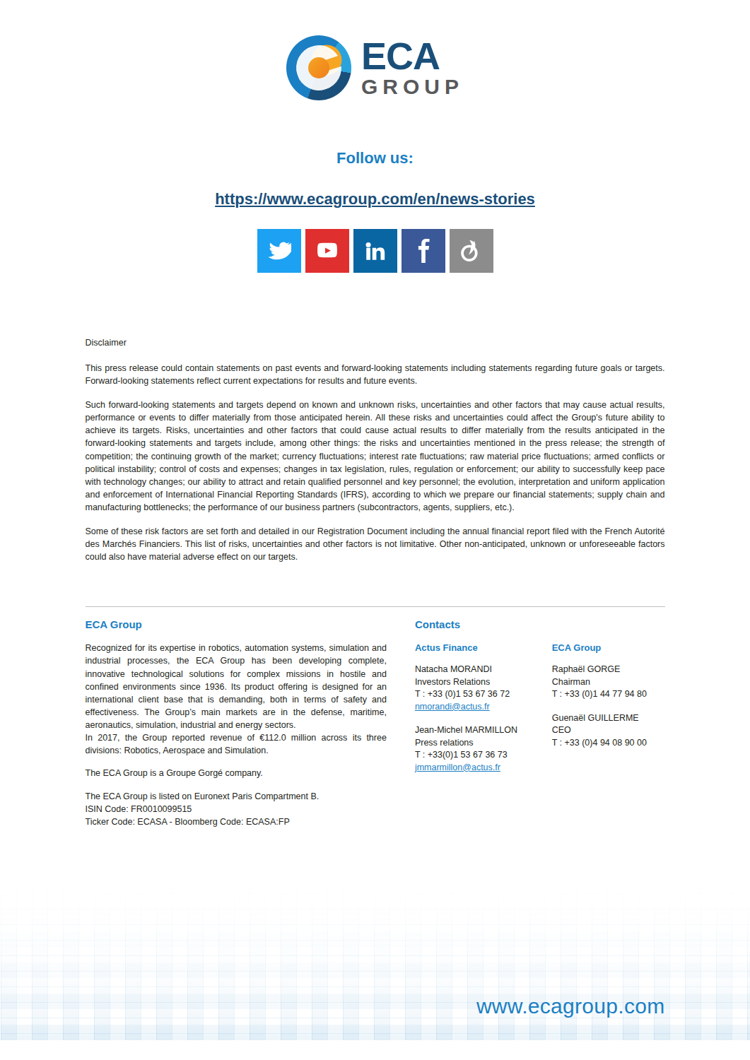ECA GROUP
Follow us:
https://www.ecagroup.com/en/news-stories
Disclaimer
This press release could contain statements on past events and forward-looking statements including statements regarding future goals or targets. Forward-looking statements reflect current expectations for results and future events.
Such forward-looking statements and targets depend on known and unknown risks, uncertainties and other factors that may cause actual results, performance or events to differ materially from those anticipated herein. All these risks and uncertainties could affect the Group's future ability to achieve its targets. Risks, uncertainties and other factors that could cause actual results to differ materially from the results anticipated in the forward-looking statements and targets include, among other things: the risks and uncertainties mentioned in the press release; the strength of competition; the continuing growth of the market; currency fluctuations; interest rate fluctuations; raw material price fluctuations; armed conflicts or political instability; control of costs and expenses; changes in tax legislation, rules, regulation or enforcement; our ability to successfully keep pace with technology changes; our ability to attract and retain qualified personnel and key personnel; the evolution, interpretation and uniform application and enforcement of International Financial Reporting Standards (IFRS), according to which we prepare our financial statements; supply chain and manufacturing bottlenecks; the performance of our business partners (subcontractors, agents, suppliers, etc.).
Some of these risk factors are set forth and detailed in our Registration Document including the annual financial report filed with the French Autorité des Marchés Financiers. This list of risks, uncertainties and other factors is not limitative. Other non-anticipated, unknown or unforeseeable factors could also have material adverse effect on our targets.
ECA Group
Recognized for its expertise in robotics, automation systems, simulation and industrial processes, the ECA Group has been developing complete, innovative technological solutions for complex missions in hostile and confined environments since 1936. Its product offering is designed for an international client base that is demanding, both in terms of safety and effectiveness. The Group’s main markets are in the defense, maritime, aeronautics, simulation, industrial and energy sectors.
In 2017, the Group reported revenue of €112.0 million across its three divisions: Robotics, Aerospace and Simulation.
The ECA Group is a Groupe Gorgé company.
The ECA Group is listed on Euronext Paris Compartment B. ISIN Code: FR0010099515 Ticker Code: ECASA - Bloomberg Code: ECASA:FP
Contacts
Actus Finance
Natacha MORANDI
Investors Relations
T : +33 (0)1 53 67 36 72
nmorandi@actus.fr
Jean-Michel MARMILLON
Press relations
T : +33(0)1 53 67 36 73
jmmarmillon@actus.fr
ECA Group
Raphaël GORGE
Chairman
T : +33 (0)1 44 77 94 80
Guenaël GUILLERME
CEO
T : +33 (0)4 94 08 90 00
www.ecagroup.com